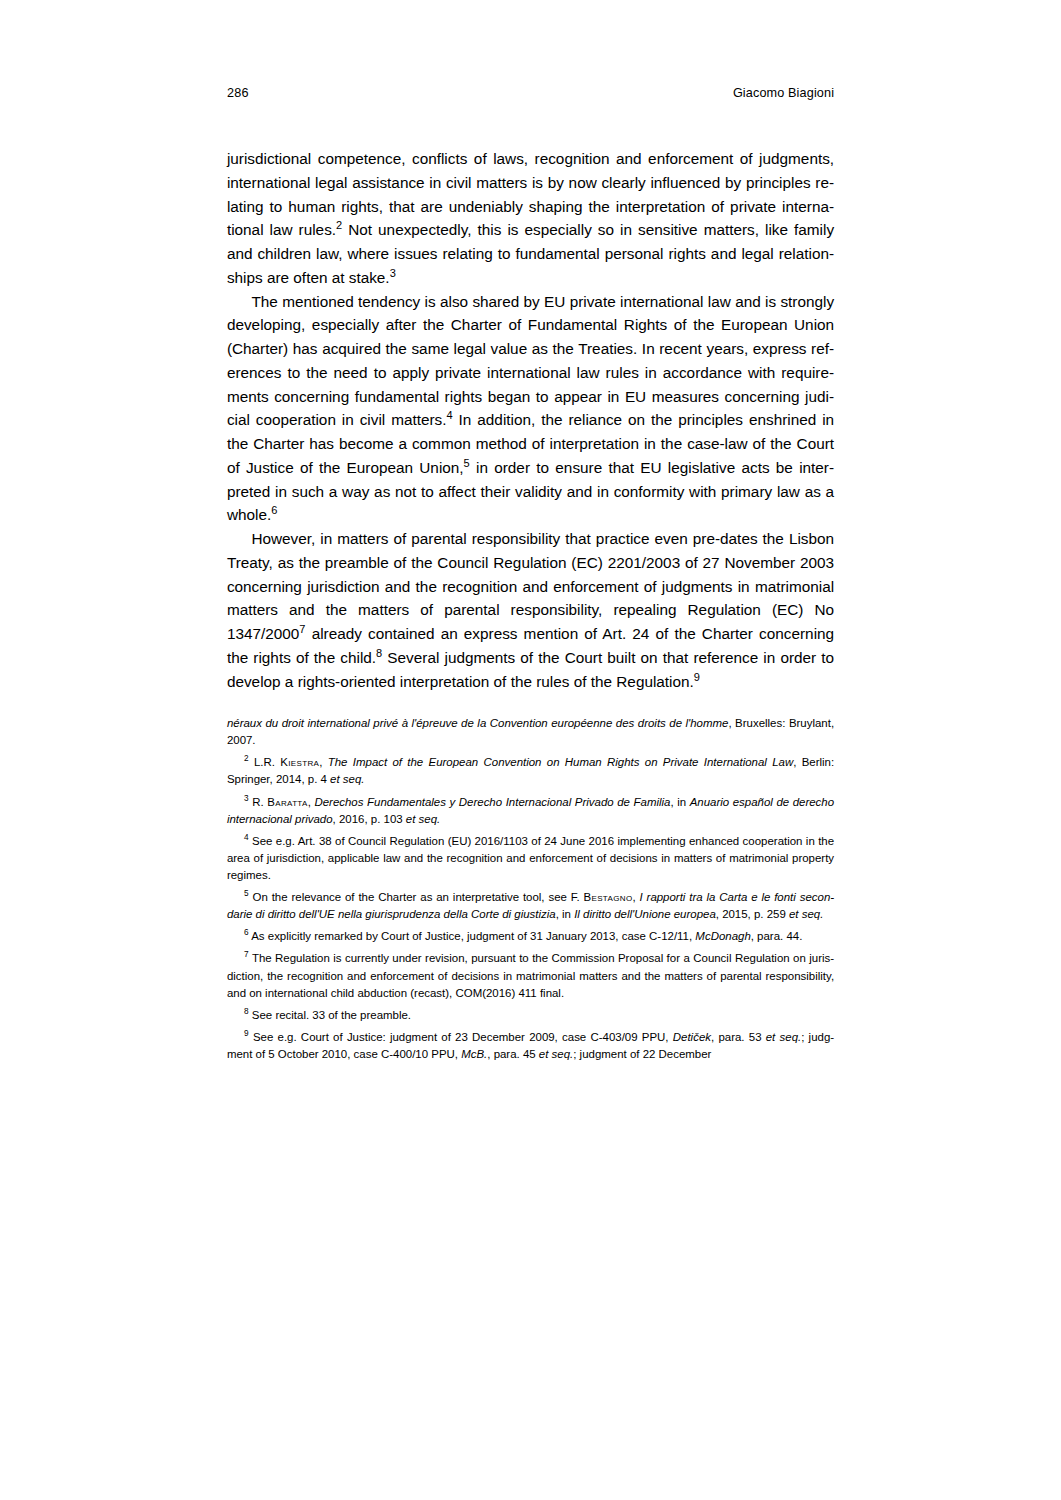286 Giacomo Biagioni
jurisdictional competence, conflicts of laws, recognition and enforcement of judgments, international legal assistance in civil matters is by now clearly influenced by principles relating to human rights, that are undeniably shaping the interpretation of private international law rules.2 Not unexpectedly, this is especially so in sensitive matters, like family and children law, where issues relating to fundamental personal rights and legal relationships are often at stake.3
The mentioned tendency is also shared by EU private international law and is strongly developing, especially after the Charter of Fundamental Rights of the European Union (Charter) has acquired the same legal value as the Treaties. In recent years, express references to the need to apply private international law rules in accordance with requirements concerning fundamental rights began to appear in EU measures concerning judicial cooperation in civil matters.4 In addition, the reliance on the principles enshrined in the Charter has become a common method of interpretation in the case-law of the Court of Justice of the European Union,5 in order to ensure that EU legislative acts be interpreted in such a way as not to affect their validity and in conformity with primary law as a whole.6
However, in matters of parental responsibility that practice even pre-dates the Lisbon Treaty, as the preamble of the Council Regulation (EC) 2201/2003 of 27 November 2003 concerning jurisdiction and the recognition and enforcement of judgments in matrimonial matters and the matters of parental responsibility, repealing Regulation (EC) No 1347/20007 already contained an express mention of Art. 24 of the Charter concerning the rights of the child.8 Several judgments of the Court built on that reference in order to develop a rights-oriented interpretation of the rules of the Regulation.9
néraux du droit international privé à l'épreuve de la Convention européenne des droits de l'homme, Bruxelles: Bruylant, 2007.
2 L.R. Kiestra, The Impact of the European Convention on Human Rights on Private International Law, Berlin: Springer, 2014, p. 4 et seq.
3 R. Baratta, Derechos Fundamentales y Derecho Internacional Privado de Familia, in Anuario español de derecho internacional privado, 2016, p. 103 et seq.
4 See e.g. Art. 38 of Council Regulation (EU) 2016/1103 of 24 June 2016 implementing enhanced cooperation in the area of jurisdiction, applicable law and the recognition and enforcement of decisions in matters of matrimonial property regimes.
5 On the relevance of the Charter as an interpretative tool, see F. Bestagno, I rapporti tra la Carta e le fonti secondarie di diritto dell'UE nella giurisprudenza della Corte di giustizia, in Il diritto dell'Unione europea, 2015, p. 259 et seq.
6 As explicitly remarked by Court of Justice, judgment of 31 January 2013, case C-12/11, McDonagh, para. 44.
7 The Regulation is currently under revision, pursuant to the Commission Proposal for a Council Regulation on jurisdiction, the recognition and enforcement of decisions in matrimonial matters and the matters of parental responsibility, and on international child abduction (recast), COM(2016) 411 final.
8 See recital. 33 of the preamble.
9 See e.g. Court of Justice: judgment of 23 December 2009, case C-403/09 PPU, Detiček, para. 53 et seq.; judgment of 5 October 2010, case C-400/10 PPU, McB., para. 45 et seq.; judgment of 22 December